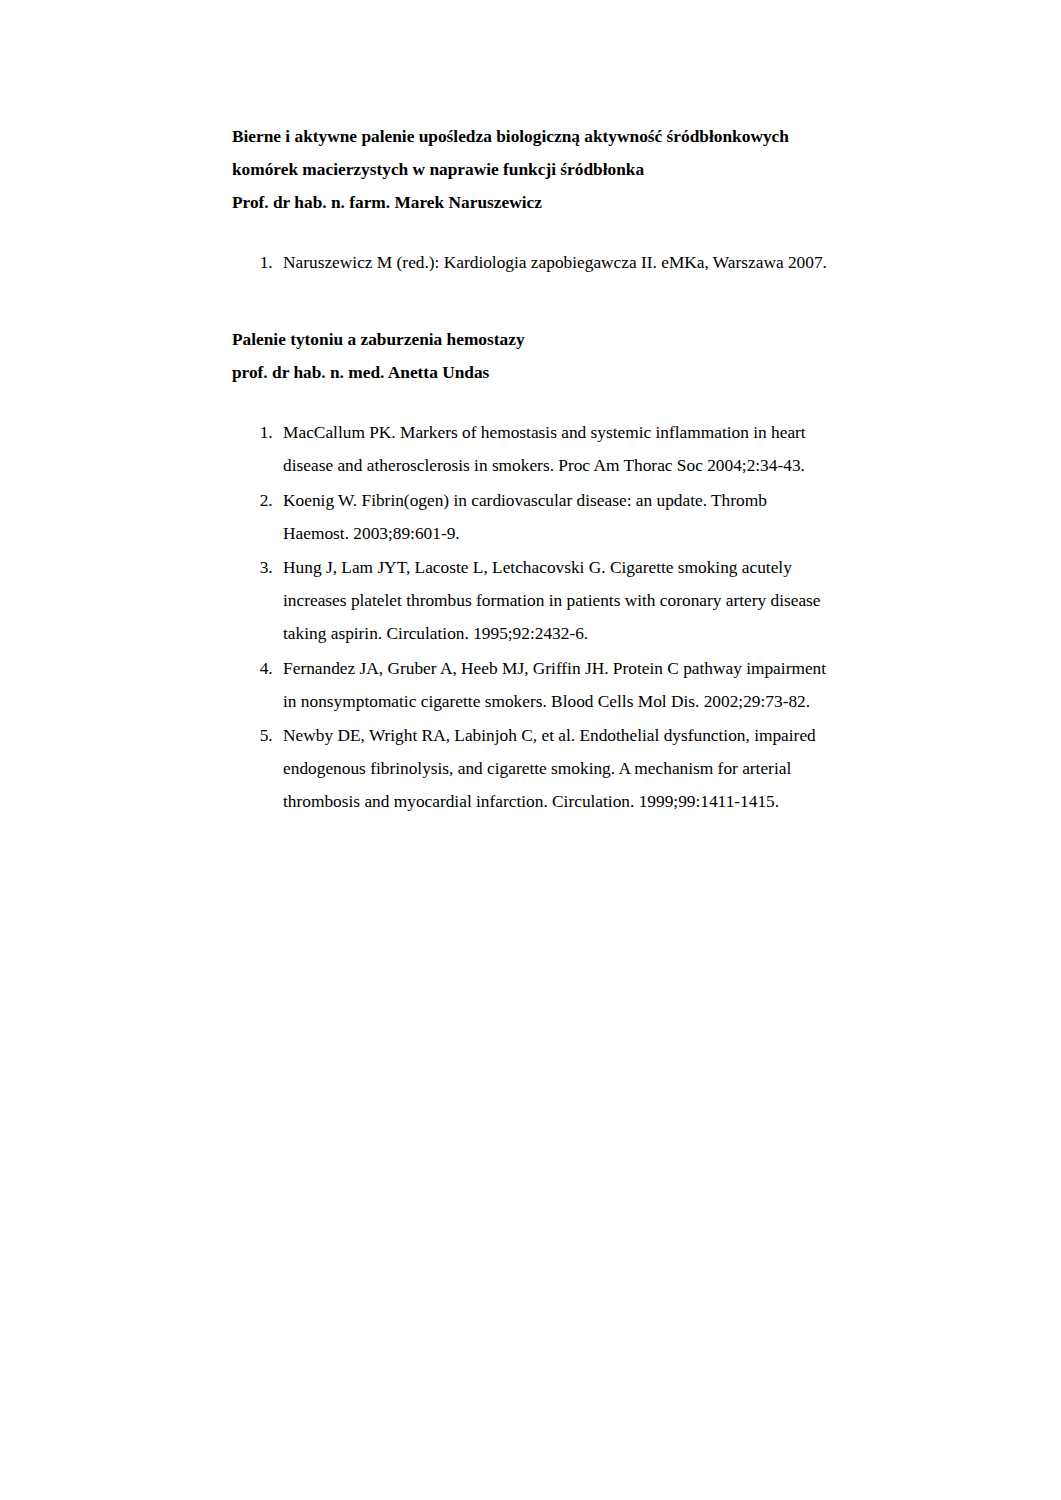Bierne i aktywne palenie upośledza biologiczną aktywność śródbłonkowych komórek macierzystych w naprawie funkcji śródbłonka
Prof. dr hab. n. farm. Marek Naruszewicz
Naruszewicz M (red.): Kardiologia zapobiegawcza II. eMKa, Warszawa 2007.
Palenie tytoniu a zaburzenia hemostazy
prof. dr hab. n. med. Anetta Undas
MacCallum PK. Markers of hemostasis and systemic inflammation in heart disease and atherosclerosis in smokers. Proc Am Thorac Soc 2004;2:34-43.
Koenig W. Fibrin(ogen) in cardiovascular disease: an update. Thromb Haemost. 2003;89:601-9.
Hung J, Lam JYT, Lacoste L, Letchacovski G. Cigarette smoking acutely increases platelet thrombus formation in patients with coronary artery disease taking aspirin. Circulation. 1995;92:2432-6.
Fernandez JA, Gruber A, Heeb MJ, Griffin JH. Protein C pathway impairment in nonsymptomatic cigarette smokers. Blood Cells Mol Dis. 2002;29:73-82.
Newby DE, Wright RA, Labinjoh C, et al. Endothelial dysfunction, impaired endogenous fibrinolysis, and cigarette smoking. A mechanism for arterial thrombosis and myocardial infarction. Circulation. 1999;99:1411-1415.